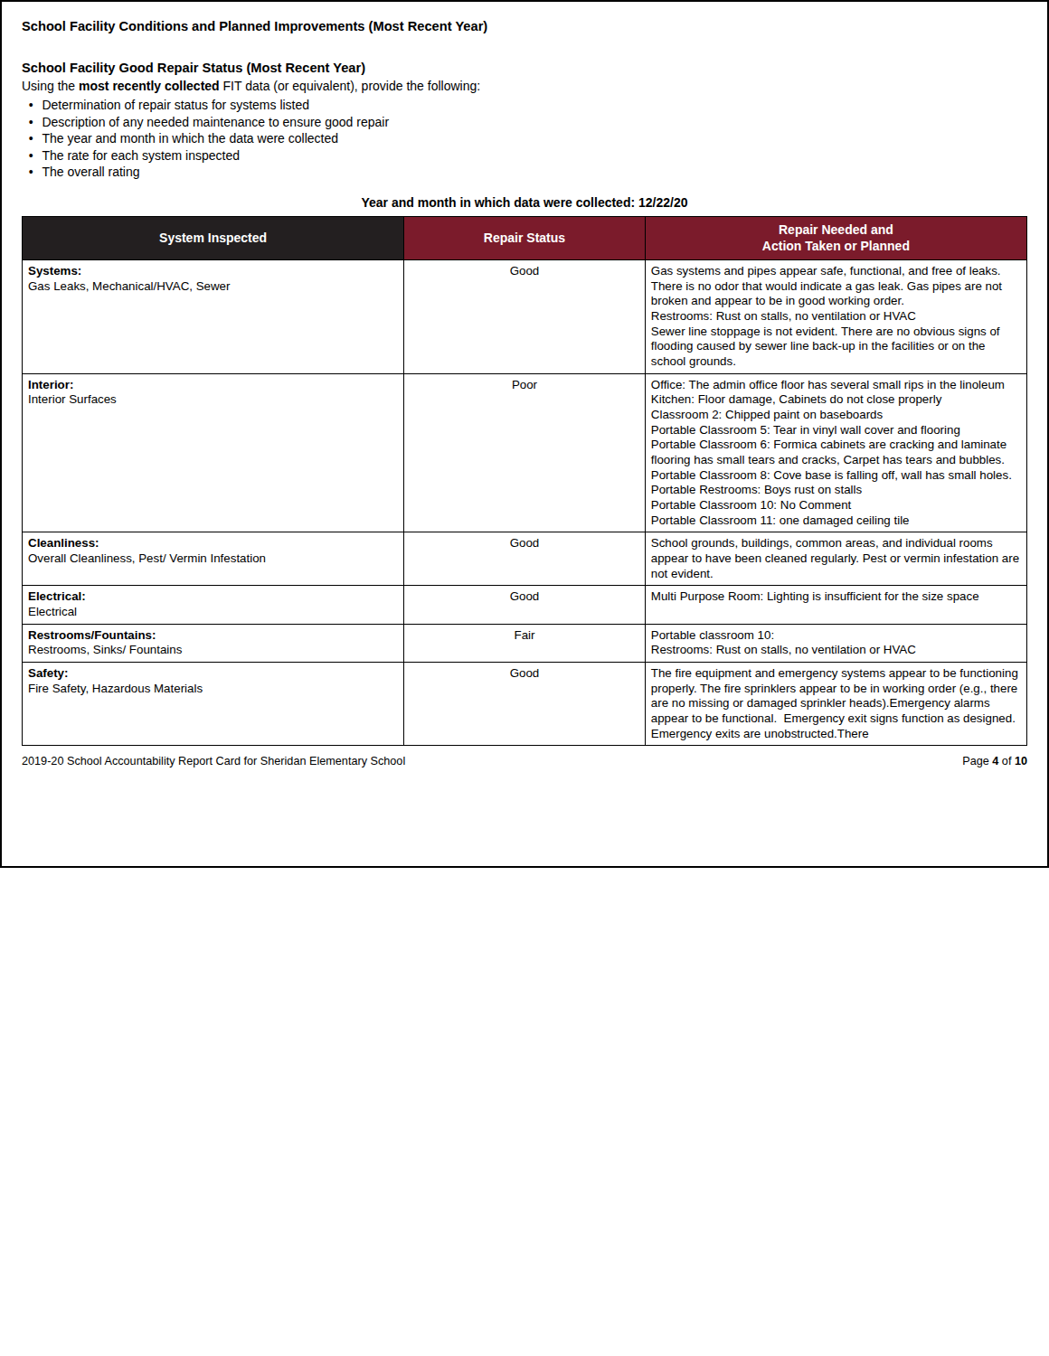School Facility Conditions and Planned Improvements (Most Recent Year)
School Facility Good Repair Status (Most Recent Year)
Using the most recently collected FIT data (or equivalent), provide the following:
Determination of repair status for systems listed
Description of any needed maintenance to ensure good repair
The year and month in which the data were collected
The rate for each system inspected
The overall rating
Year and month in which data were collected: 12/22/20
| System Inspected | Repair Status | Repair Needed and Action Taken or Planned |
| --- | --- | --- |
| Systems: Gas Leaks, Mechanical/HVAC, Sewer | Good | Gas systems and pipes appear safe, functional, and free of leaks. There is no odor that would indicate a gas leak. Gas pipes are not broken and appear to be in good working order. Restrooms: Rust on stalls, no ventilation or HVAC Sewer line stoppage is not evident. There are no obvious signs of flooding caused by sewer line back-up in the facilities or on the school grounds. |
| Interior: Interior Surfaces | Poor | Office: The admin office floor has several small rips in the linoleum Kitchen: Floor damage, Cabinets do not close properly Classroom 2: Chipped paint on baseboards Portable Classroom 5: Tear in vinyl wall cover and flooring Portable Classroom 6: Formica cabinets are cracking and laminate flooring has small tears and cracks, Carpet has tears and bubbles. Portable Classroom 8: Cove base is falling off, wall has small holes. Portable Restrooms: Boys rust on stalls Portable Classroom 10: No Comment Portable Classroom 11: one damaged ceiling tile |
| Cleanliness: Overall Cleanliness, Pest/ Vermin Infestation | Good | School grounds, buildings, common areas, and individual rooms appear to have been cleaned regularly. Pest or vermin infestation are not evident. |
| Electrical: Electrical | Good | Multi Purpose Room: Lighting is insufficient for the size space |
| Restrooms/Fountains: Restrooms, Sinks/ Fountains | Fair | Portable classroom 10: Restrooms: Rust on stalls, no ventilation or HVAC |
| Safety: Fire Safety, Hazardous Materials | Good | The fire equipment and emergency systems appear to be functioning properly. The fire sprinklers appear to be in working order (e.g., there are no missing or damaged sprinkler heads).Emergency alarms appear to be functional. Emergency exit signs function as designed. Emergency exits are unobstructed.There |
2019-20 School Accountability Report Card for Sheridan Elementary School
Page 4 of 10